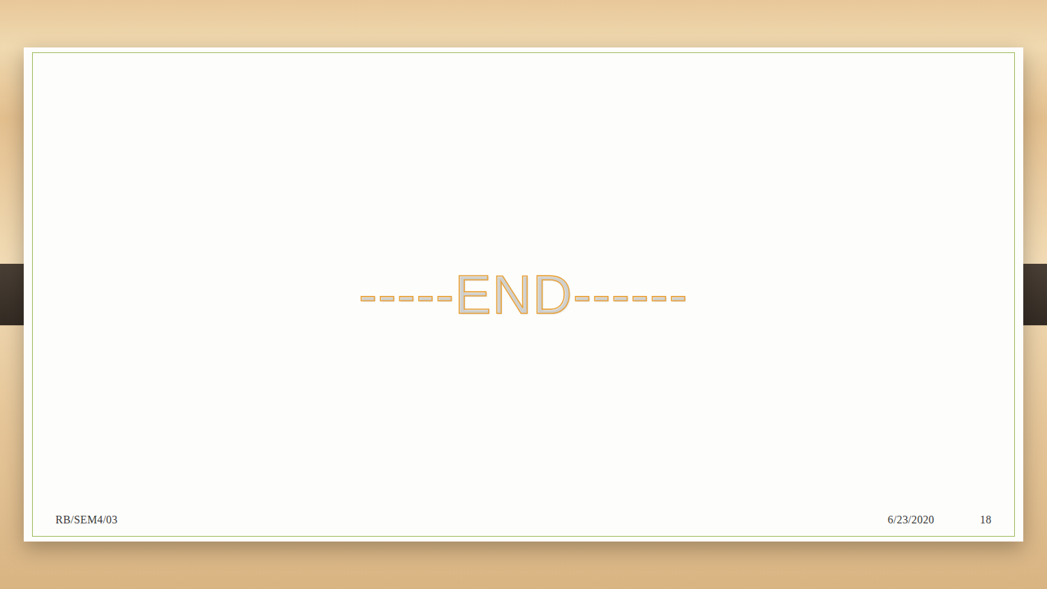-----END------
RB/SEM4/03 6/23/2020 18